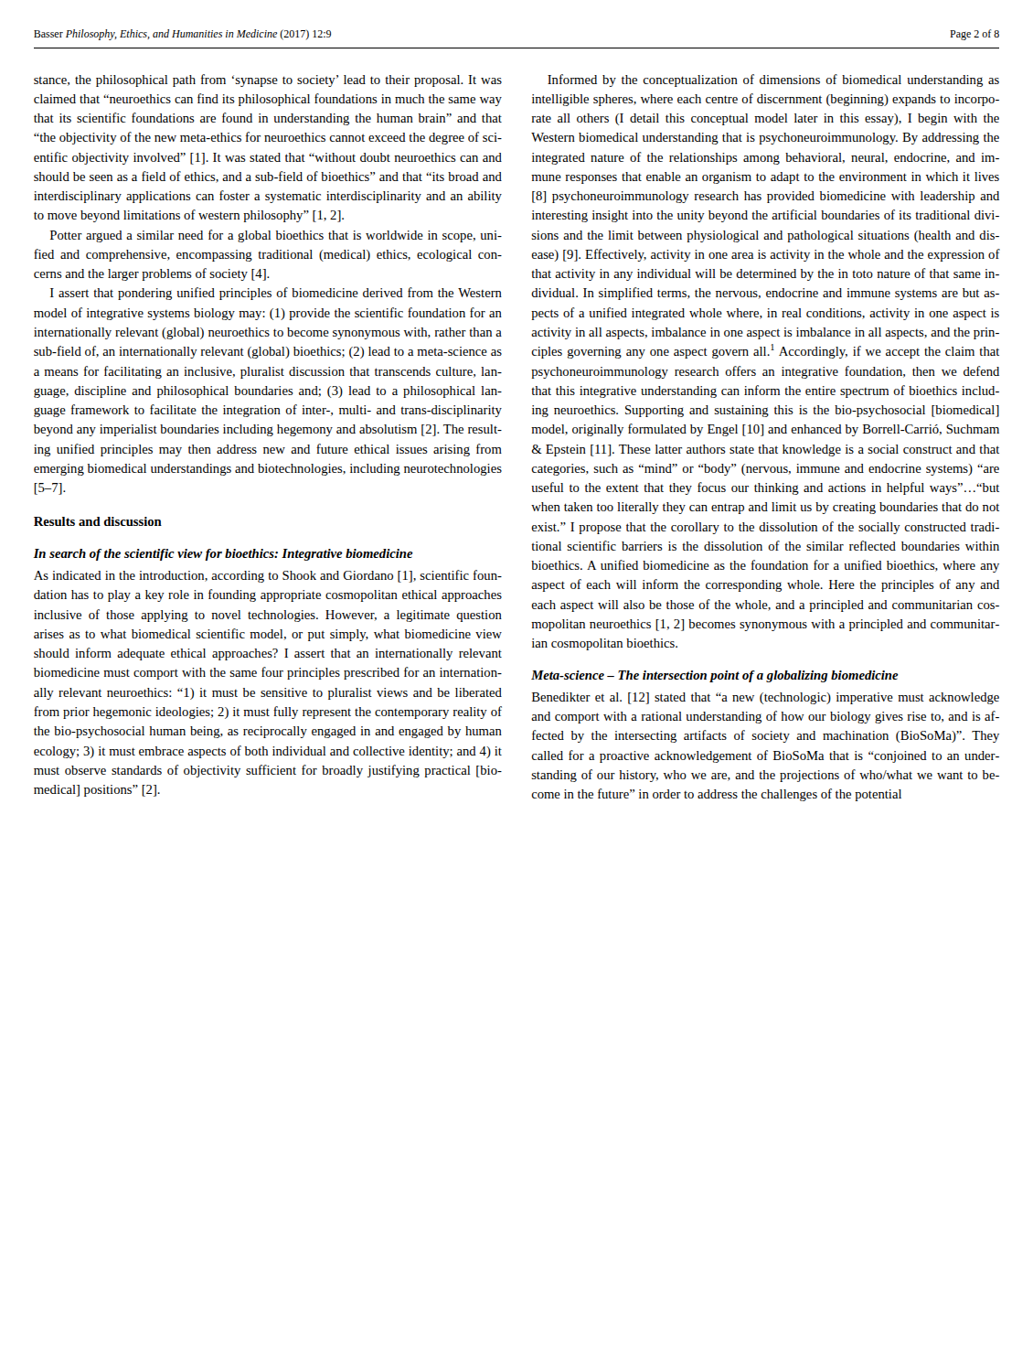Basser Philosophy, Ethics, and Humanities in Medicine (2017) 12:9
Page 2 of 8
stance, the philosophical path from ‘synapse to society’ lead to their proposal. It was claimed that “neuroethics can find its philosophical foundations in much the same way that its scientific foundations are found in understanding the human brain” and that “the objectivity of the new meta-ethics for neuroethics cannot exceed the degree of scientific objectivity involved” [1]. It was stated that “without doubt neuroethics can and should be seen as a field of ethics, and a sub-field of bioethics” and that “its broad and interdisciplinary applications can foster a systematic interdisciplinarity and an ability to move beyond limitations of western philosophy” [1, 2].
Potter argued a similar need for a global bioethics that is worldwide in scope, unified and comprehensive, encompassing traditional (medical) ethics, ecological concerns and the larger problems of society [4].
I assert that pondering unified principles of biomedicine derived from the Western model of integrative systems biology may: (1) provide the scientific foundation for an internationally relevant (global) neuroethics to become synonymous with, rather than a sub-field of, an internationally relevant (global) bioethics; (2) lead to a meta-science as a means for facilitating an inclusive, pluralist discussion that transcends culture, language, discipline and philosophical boundaries and; (3) lead to a philosophical language framework to facilitate the integration of inter-, multi- and trans-disciplinarity beyond any imperialist boundaries including hegemony and absolutism [2]. The resulting unified principles may then address new and future ethical issues arising from emerging biomedical understandings and biotechnologies, including neurotechnologies [5–7].
Results and discussion
In search of the scientific view for bioethics: Integrative biomedicine
As indicated in the introduction, according to Shook and Giordano [1], scientific foundation has to play a key role in founding appropriate cosmopolitan ethical approaches inclusive of those applying to novel technologies. However, a legitimate question arises as to what biomedical scientific model, or put simply, what biomedicine view should inform adequate ethical approaches? I assert that an internationally relevant biomedicine must comport with the same four principles prescribed for an internationally relevant neuroethics: “1) it must be sensitive to pluralist views and be liberated from prior hegemonic ideologies; 2) it must fully represent the contemporary reality of the bio-psychosocial human being, as reciprocally engaged in and engaged by human ecology; 3) it must embrace aspects of both individual and collective identity; and 4) it must observe standards of objectivity sufficient for broadly justifying practical [biomedical] positions” [2].
Informed by the conceptualization of dimensions of biomedical understanding as intelligible spheres, where each centre of discernment (beginning) expands to incorporate all others (I detail this conceptual model later in this essay), I begin with the Western biomedical understanding that is psychoneuroimmunology. By addressing the integrated nature of the relationships among behavioral, neural, endocrine, and immune responses that enable an organism to adapt to the environment in which it lives [8] psychoneuroimmunology research has provided biomedicine with leadership and interesting insight into the unity beyond the artificial boundaries of its traditional divisions and the limit between physiological and pathological situations (health and disease) [9]. Effectively, activity in one area is activity in the whole and the expression of that activity in any individual will be determined by the in toto nature of that same individual. In simplified terms, the nervous, endocrine and immune systems are but aspects of a unified integrated whole where, in real conditions, activity in one aspect is activity in all aspects, imbalance in one aspect is imbalance in all aspects, and the principles governing any one aspect govern all.1 Accordingly, if we accept the claim that psychoneuroimmunology research offers an integrative foundation, then we defend that this integrative understanding can inform the entire spectrum of bioethics including neuroethics. Supporting and sustaining this is the bio-psychosocial [biomedical] model, originally formulated by Engel [10] and enhanced by Borrell-Carrió, Suchmam & Epstein [11]. These latter authors state that knowledge is a social construct and that categories, such as “mind” or “body” (nervous, immune and endocrine systems) “are useful to the extent that they focus our thinking and actions in helpful ways”…“but when taken too literally they can entrap and limit us by creating boundaries that do not exist.” I propose that the corollary to the dissolution of the socially constructed traditional scientific barriers is the dissolution of the similar reflected boundaries within bioethics. A unified biomedicine as the foundation for a unified bioethics, where any aspect of each will inform the corresponding whole. Here the principles of any and each aspect will also be those of the whole, and a principled and communitarian cosmopolitan neuroethics [1, 2] becomes synonymous with a principled and communitarian cosmopolitan bioethics.
Meta-science – The intersection point of a globalizing biomedicine
Benedikter et al. [12] stated that “a new (technologic) imperative must acknowledge and comport with a rational understanding of how our biology gives rise to, and is affected by the intersecting artifacts of society and machination (BioSoMa)”. They called for a proactive acknowledgement of BioSoMa that is “conjoined to an understanding of our history, who we are, and the projections of who/what we want to become in the future” in order to address the challenges of the potential